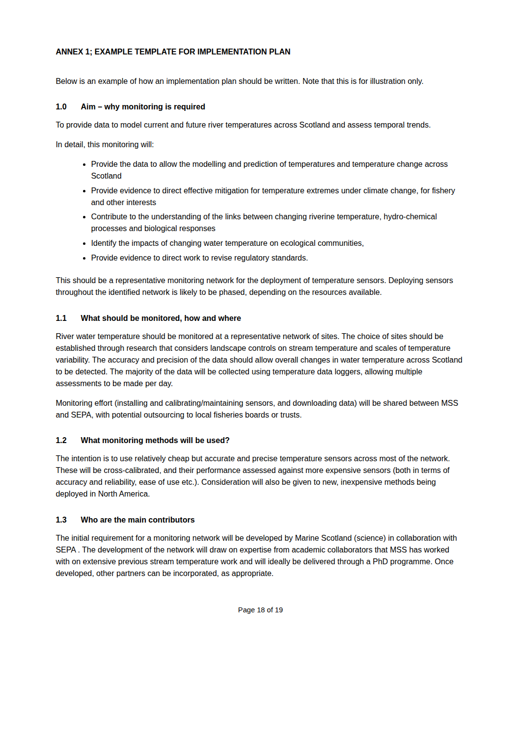ANNEX 1; EXAMPLE TEMPLATE FOR IMPLEMENTATION PLAN
Below is an example of how an implementation plan should be written. Note that this is for illustration only.
1.0 Aim – why monitoring is required
To provide data to model current and future river temperatures across Scotland and assess temporal trends.
In detail, this monitoring will:
Provide the data to allow the modelling and prediction of temperatures and temperature change across Scotland
Provide evidence to direct effective mitigation for temperature extremes under climate change, for fishery and other interests
Contribute to the understanding of the links between changing riverine temperature, hydro-chemical processes and biological responses
Identify the impacts of changing water temperature on ecological communities,
Provide evidence to direct work to revise regulatory standards.
This should be a representative monitoring network for the deployment of temperature sensors. Deploying sensors throughout the identified network is likely to be phased, depending on the resources available.
1.1 What should be monitored, how and where
River water temperature should be monitored at a representative network of sites. The choice of sites should be established through research that considers landscape controls on stream temperature and scales of temperature variability. The accuracy and precision of the data should allow overall changes in water temperature across Scotland to be detected. The majority of the data will be collected using temperature data loggers, allowing multiple assessments to be made per day.
Monitoring effort (installing and calibrating/maintaining sensors, and downloading data) will be shared between MSS and SEPA, with potential outsourcing to local fisheries boards or trusts.
1.2 What monitoring methods will be used?
The intention is to use relatively cheap but accurate and precise temperature sensors across most of the network. These will be cross-calibrated, and their performance assessed against more expensive sensors (both in terms of accuracy and reliability, ease of use etc.). Consideration will also be given to new, inexpensive methods being deployed in North America.
1.3 Who are the main contributors
The initial requirement for a monitoring network will be developed by Marine Scotland (science) in collaboration with SEPA . The development of the network will draw on expertise from academic collaborators that MSS has worked with on extensive previous stream temperature work and will ideally be delivered through a PhD programme. Once developed, other partners can be incorporated, as appropriate.
Page 18 of 19